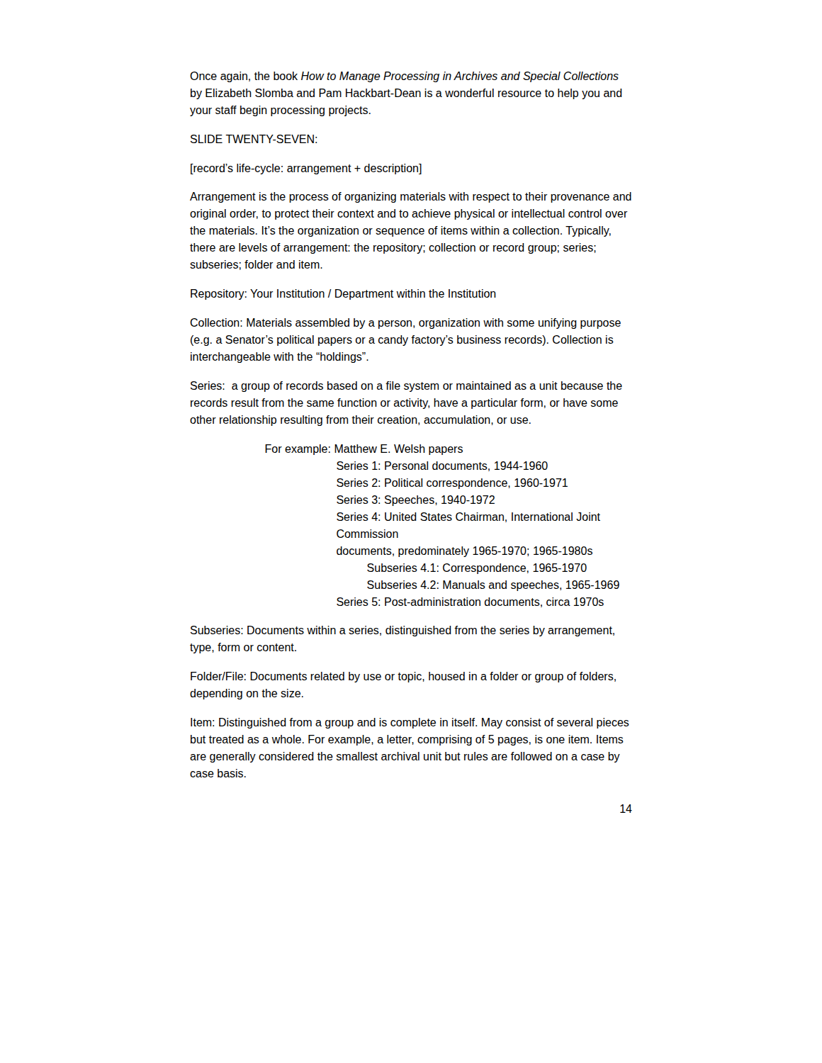Once again, the book How to Manage Processing in Archives and Special Collections by Elizabeth Slomba and Pam Hackbart-Dean is a wonderful resource to help you and your staff begin processing projects.
SLIDE TWENTY-SEVEN:
[record’s life-cycle: arrangement + description]
Arrangement is the process of organizing materials with respect to their provenance and original order, to protect their context and to achieve physical or intellectual control over the materials. It’s the organization or sequence of items within a collection. Typically, there are levels of arrangement: the repository; collection or record group; series; subseries; folder and item.
Repository: Your Institution / Department within the Institution
Collection: Materials assembled by a person, organization with some unifying purpose (e.g. a Senator’s political papers or a candy factory’s business records). Collection is interchangeable with the “holdings”.
Series: a group of records based on a file system or maintained as a unit because the records result from the same function or activity, have a particular form, or have some other relationship resulting from their creation, accumulation, or use.
For example: Matthew E. Welsh papers Series 1: Personal documents, 1944-1960 Series 2: Political correspondence, 1960-1971 Series 3: Speeches, 1940-1972 Series 4: United States Chairman, International Joint Commission documents, predominately 1965-1970; 1965-1980s Subseries 4.1: Correspondence, 1965-1970 Subseries 4.2: Manuals and speeches, 1965-1969 Series 5: Post-administration documents, circa 1970s
Subseries: Documents within a series, distinguished from the series by arrangement, type, form or content.
Folder/File: Documents related by use or topic, housed in a folder or group of folders, depending on the size.
Item: Distinguished from a group and is complete in itself. May consist of several pieces but treated as a whole. For example, a letter, comprising of 5 pages, is one item. Items are generally considered the smallest archival unit but rules are followed on a case by case basis.
14